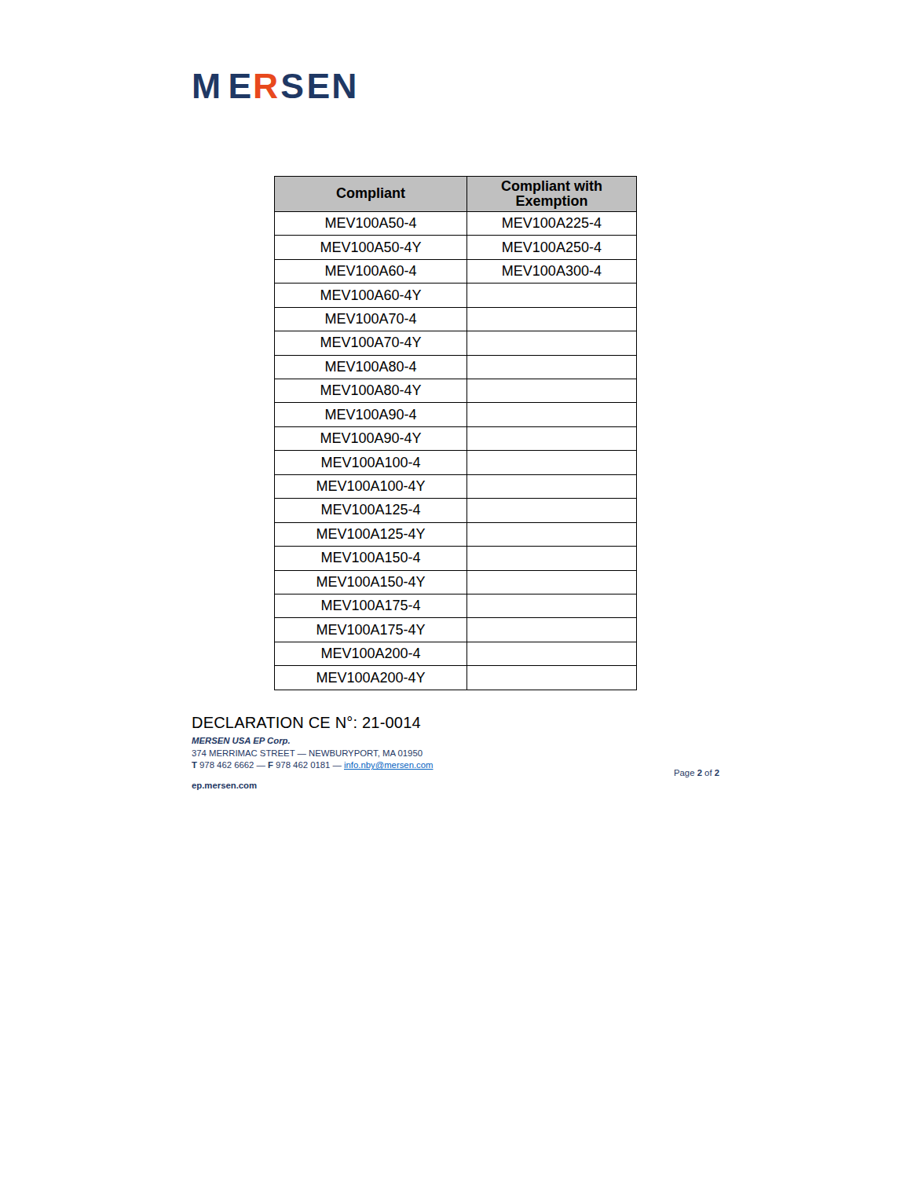M E R S E N
| Compliant | Compliant with Exemption |
| --- | --- |
| MEV100A50-4 | MEV100A225-4 |
| MEV100A50-4Y | MEV100A250-4 |
| MEV100A60-4 | MEV100A300-4 |
| MEV100A60-4Y | |
| MEV100A70-4 | |
| MEV100A70-4Y | |
| MEV100A80-4 | |
| MEV100A80-4Y | |
| MEV100A90-4 | |
| MEV100A90-4Y | |
| MEV100A100-4 | |
| MEV100A100-4Y | |
| MEV100A125-4 | |
| MEV100A125-4Y | |
| MEV100A150-4 | |
| MEV100A150-4Y | |
| MEV100A175-4 | |
| MEV100A175-4Y | |
| MEV100A200-4 | |
| MEV100A200-4Y | |
DECLARATION CE N°: 21-0014
MERSEN USA EP Corp.
374 MERRIMAC STREET — NEWBURYPORT, MA 01950
T 978 462 6662 — F 978 462 0181 — info.nby@mersen.com
ep.mersen.com
Page 2 of 2